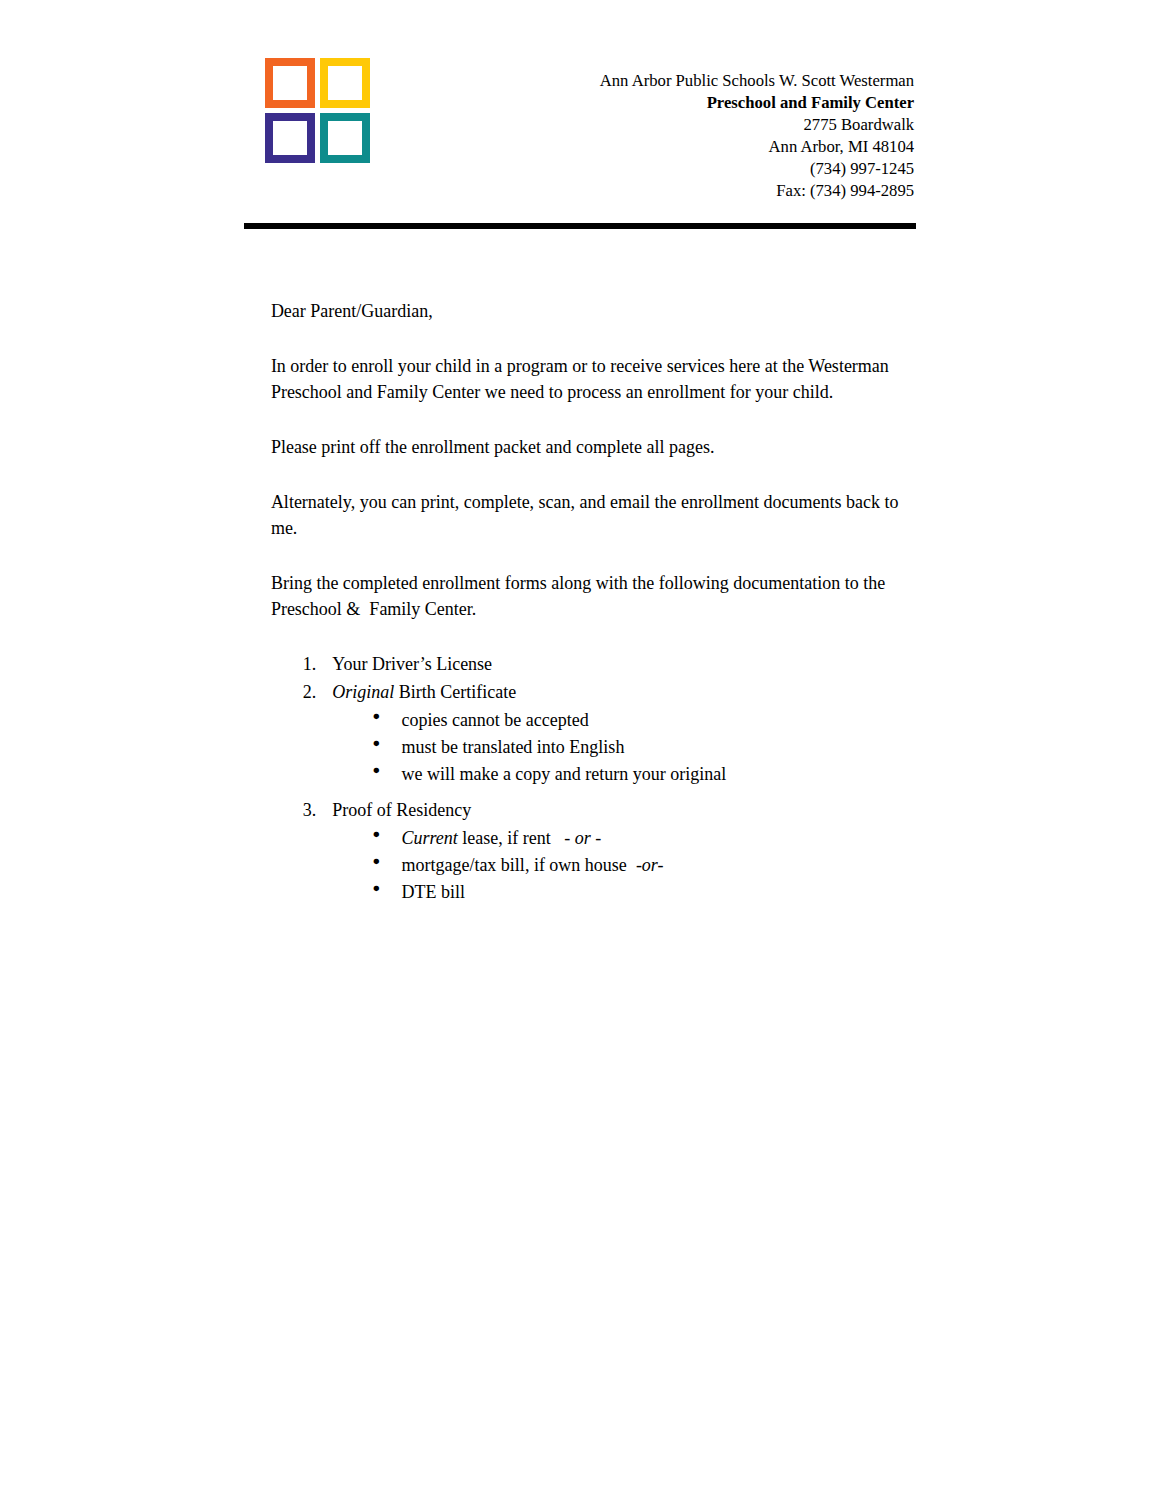Ann Arbor Public Schools W. Scott Westerman
Preschool and Family Center
2775 Boardwalk
Ann Arbor, MI 48104
(734) 997-1245
Fax: (734) 994-2895
Dear Parent/Guardian,
In order to enroll your child in a program or to receive services here at the Westerman Preschool and Family Center we need to process an enrollment for your child.
Please print off the enrollment packet and complete all pages.
Alternately, you can print, complete, scan, and email the enrollment documents back to me.
Bring the completed enrollment forms along with the following documentation to the Preschool & Family Center.
Your Driver’s License
Original Birth Certificate
copies cannot be accepted
must be translated into English
we will make a copy and return your original
Proof of Residency
Current lease, if rent - or -
mortgage/tax bill, if own house -or-
DTE bill